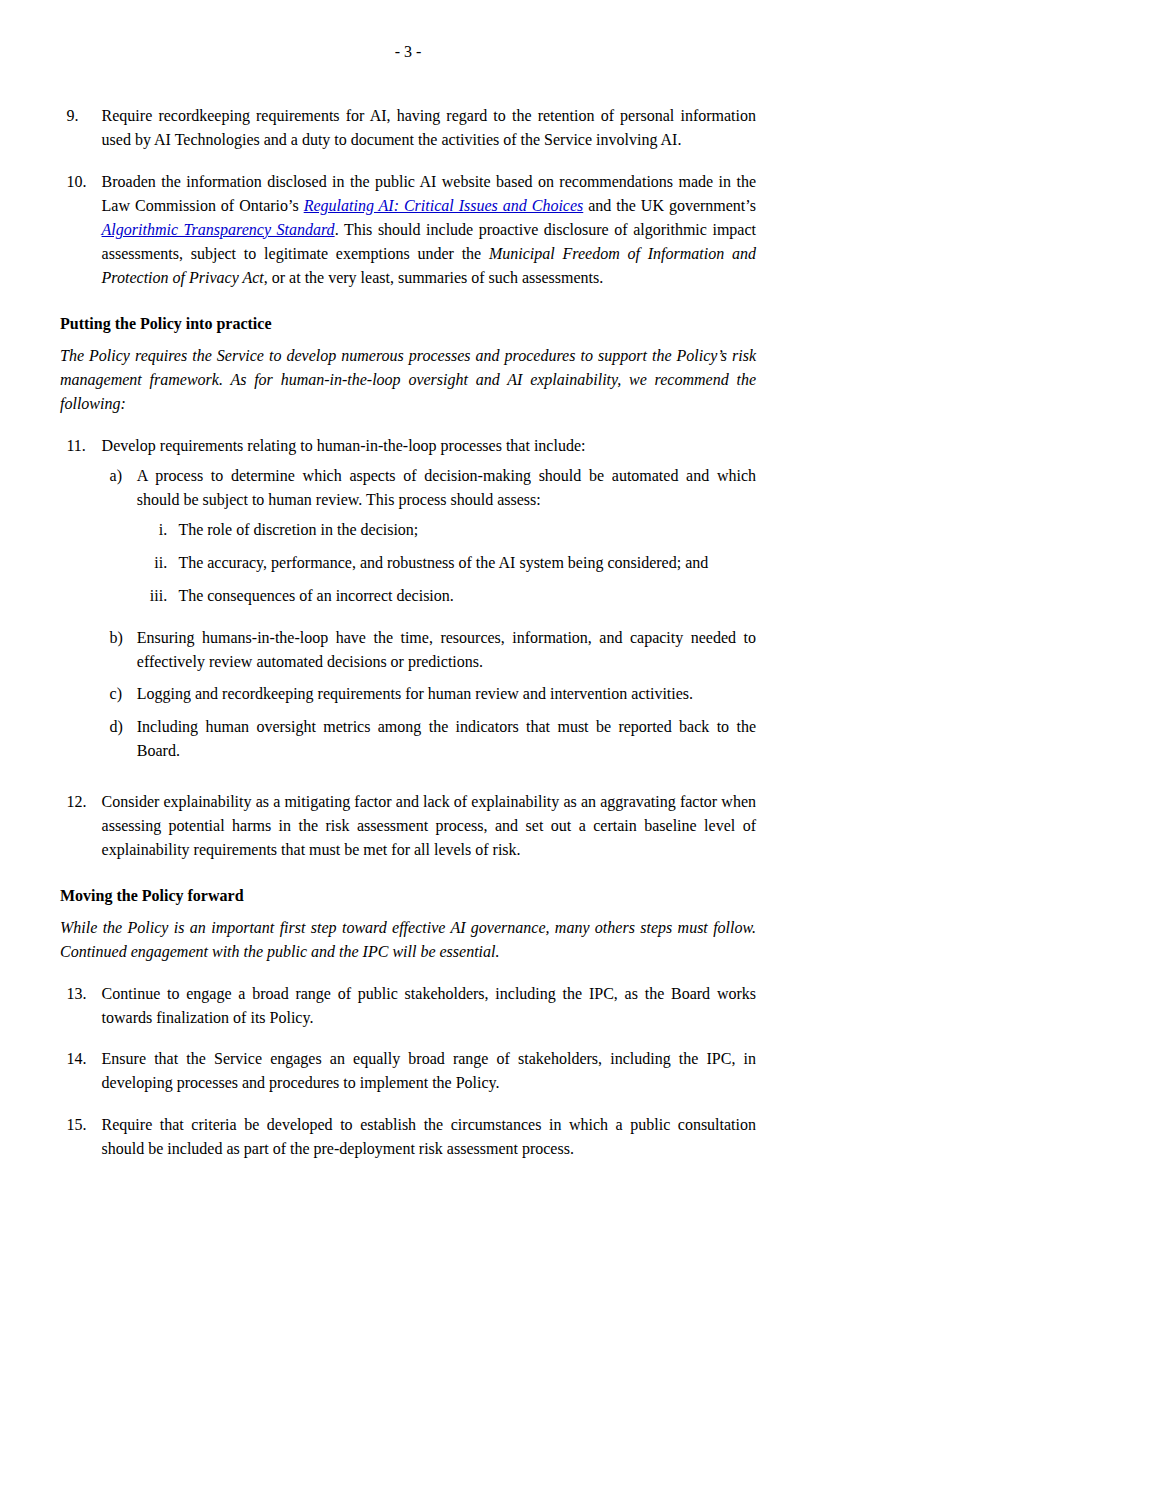- 3 -
9. Require recordkeeping requirements for AI, having regard to the retention of personal information used by AI Technologies and a duty to document the activities of the Service involving AI.
10. Broaden the information disclosed in the public AI website based on recommendations made in the Law Commission of Ontario’s Regulating AI: Critical Issues and Choices and the UK government’s Algorithmic Transparency Standard. This should include proactive disclosure of algorithmic impact assessments, subject to legitimate exemptions under the Municipal Freedom of Information and Protection of Privacy Act, or at the very least, summaries of such assessments.
Putting the Policy into practice
The Policy requires the Service to develop numerous processes and procedures to support the Policy’s risk management framework. As for human-in-the-loop oversight and AI explainability, we recommend the following:
11. Develop requirements relating to human-in-the-loop processes that include:
a) A process to determine which aspects of decision-making should be automated and which should be subject to human review. This process should assess:
i. The role of discretion in the decision;
ii. The accuracy, performance, and robustness of the AI system being considered; and
iii. The consequences of an incorrect decision.
b) Ensuring humans-in-the-loop have the time, resources, information, and capacity needed to effectively review automated decisions or predictions.
c) Logging and recordkeeping requirements for human review and intervention activities.
d) Including human oversight metrics among the indicators that must be reported back to the Board.
12. Consider explainability as a mitigating factor and lack of explainability as an aggravating factor when assessing potential harms in the risk assessment process, and set out a certain baseline level of explainability requirements that must be met for all levels of risk.
Moving the Policy forward
While the Policy is an important first step toward effective AI governance, many others steps must follow. Continued engagement with the public and the IPC will be essential.
13. Continue to engage a broad range of public stakeholders, including the IPC, as the Board works towards finalization of its Policy.
14. Ensure that the Service engages an equally broad range of stakeholders, including the IPC, in developing processes and procedures to implement the Policy.
15. Require that criteria be developed to establish the circumstances in which a public consultation should be included as part of the pre-deployment risk assessment process.